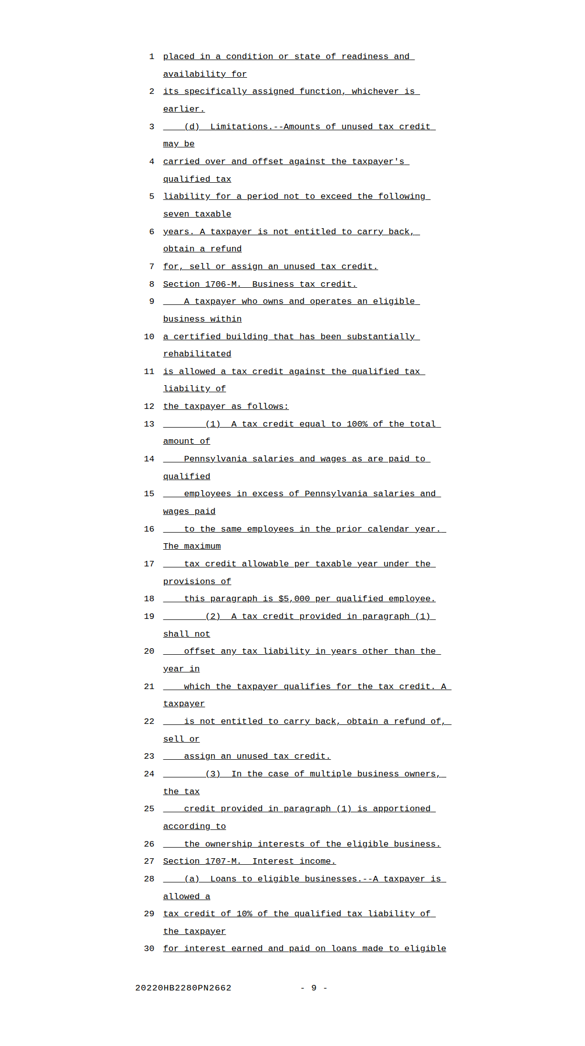placed in a condition or state of readiness and availability for
its specifically assigned function, whichever is earlier.
(d) Limitations.--Amounts of unused tax credit may be
carried over and offset against the taxpayer's qualified tax
liability for a period not to exceed the following seven taxable
years. A taxpayer is not entitled to carry back, obtain a refund
for, sell or assign an unused tax credit.
Section 1706-M. Business tax credit.
A taxpayer who owns and operates an eligible business within
a certified building that has been substantially rehabilitated
is allowed a tax credit against the qualified tax liability of
the taxpayer as follows:
(1) A tax credit equal to 100% of the total amount of
Pennsylvania salaries and wages as are paid to qualified
employees in excess of Pennsylvania salaries and wages paid
to the same employees in the prior calendar year. The maximum
tax credit allowable per taxable year under the provisions of
this paragraph is $5,000 per qualified employee.
(2) A tax credit provided in paragraph (1) shall not
offset any tax liability in years other than the year in
which the taxpayer qualifies for the tax credit. A taxpayer
is not entitled to carry back, obtain a refund of, sell or
assign an unused tax credit.
(3) In the case of multiple business owners, the tax
credit provided in paragraph (1) is apportioned according to
the ownership interests of the eligible business.
Section 1707-M. Interest income.
(a) Loans to eligible businesses.--A taxpayer is allowed a
tax credit of 10% of the qualified tax liability of the taxpayer
for interest earned and paid on loans made to eligible
20220HB2280PN2662 - 9 -